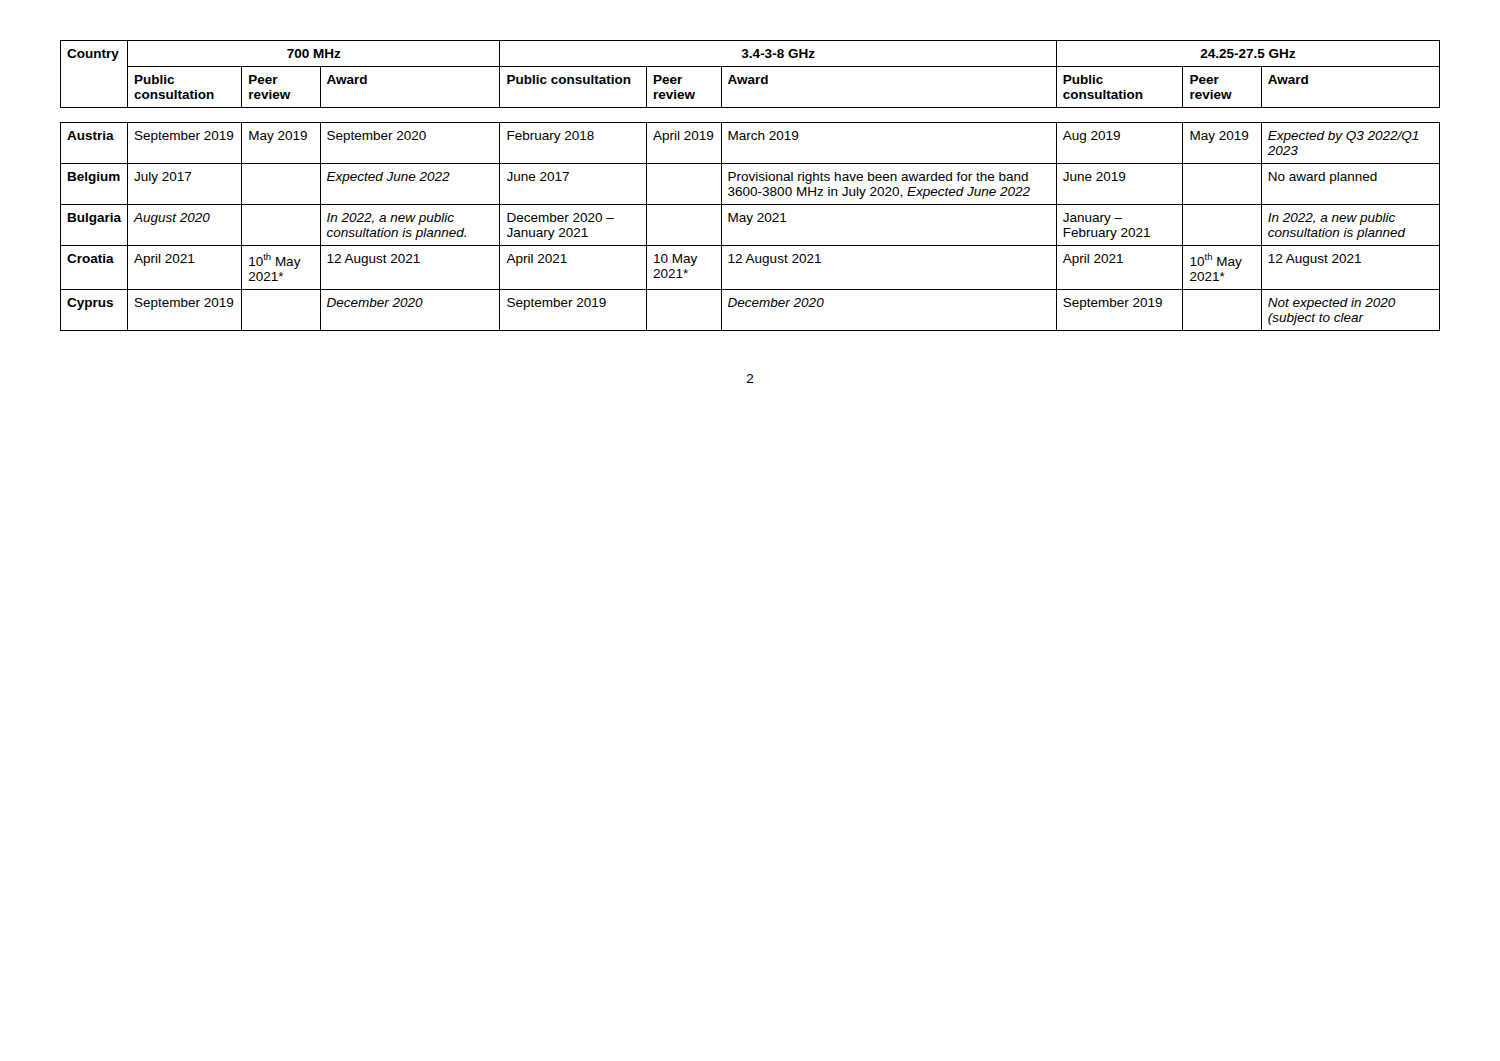| Country | 700 MHz | 3.4-3-8 GHz | 24.25-27.5 GHz |
| --- | --- | --- | --- |
| Public consultation | Peer review | Award | Public consultation | Peer review | Award | Public consultation | Peer review | Award |
| Austria | September 2019 | May 2019 | September 2020 | February 2018 | April 2019 | March 2019 | Aug 2019 | May 2019 | Expected by Q3 2022/Q1 2023 |
| Belgium | July 2017 | | Expected June 2022 | June 2017 | | Provisional rights have been awarded for the band 3600-3800 MHz in July 2020, Expected June 2022 | June 2019 | | No award planned |
| Bulgaria | August 2020 | | In 2022, a new public consultation is planned. | December 2020 – January 2021 | | May 2021 | January – February 2021 | | In 2022, a new public consultation is planned |
| Croatia | April 2021 | 10 th May 2021* | 12 August 2021 | April 2021 | 10 May 2021* | 12 August 2021 | April 2021 | 10 th May 2021* | 12 August 2021 |
| Cyprus | September 2019 | | December 2020 | September 2019 | | December 2020 | September 2019 | | Not expected in 2020 (subject to clear |
2